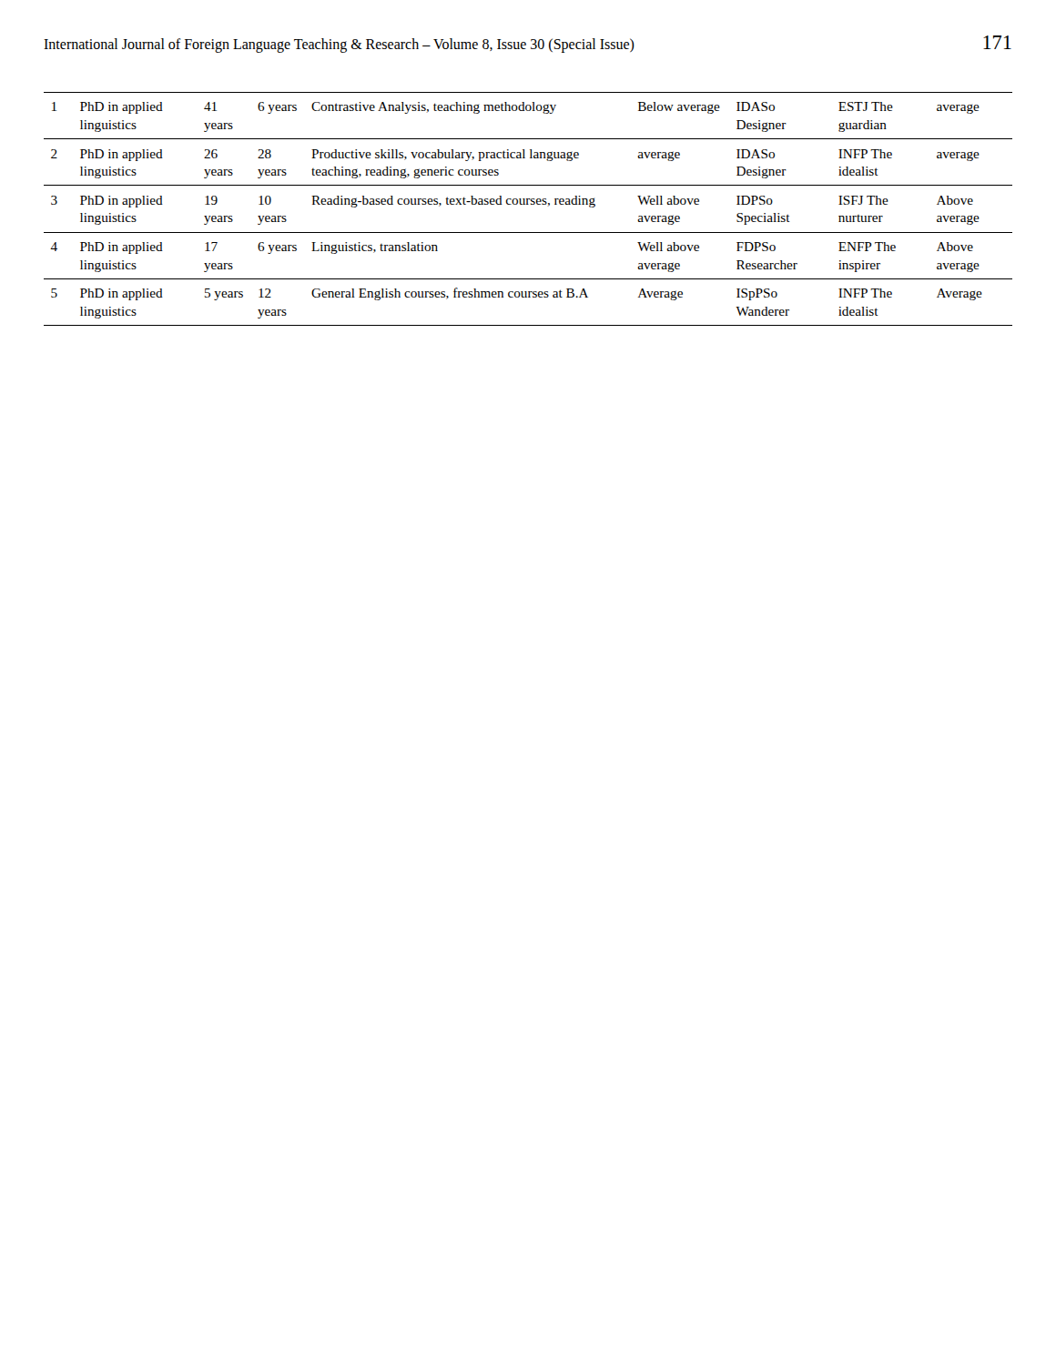International Journal of Foreign Language Teaching & Research – Volume 8, Issue 30 (Special Issue) 171
| 1 | PhD in applied linguistics | 41 years | 6 years | Contrastive Analysis, teaching methodology | Below average | IDASo Designer | ESTJ The guardian | average |
| 2 | PhD in applied linguistics | 26 years | 28 years | Productive skills, vocabulary, practical language teaching, reading, generic courses | average | IDASo Designer | INFP The idealist | average |
| 3 | PhD in applied linguistics | 19 years | 10 years | Reading-based courses, text-based courses, reading | Well above average | IDPSo Specialist | ISFJ The nurturer | Above average |
| 4 | PhD in applied linguistics | 17 years | 6 years | Linguistics, translation | Well above average | FDPSo Researcher | ENFP The inspirer | Above average |
| 5 | PhD in applied linguistics | 5 years | 12 years | General English courses, freshmen courses at B.A | Average | ISpPSo Wanderer | INFP The idealist | Average |